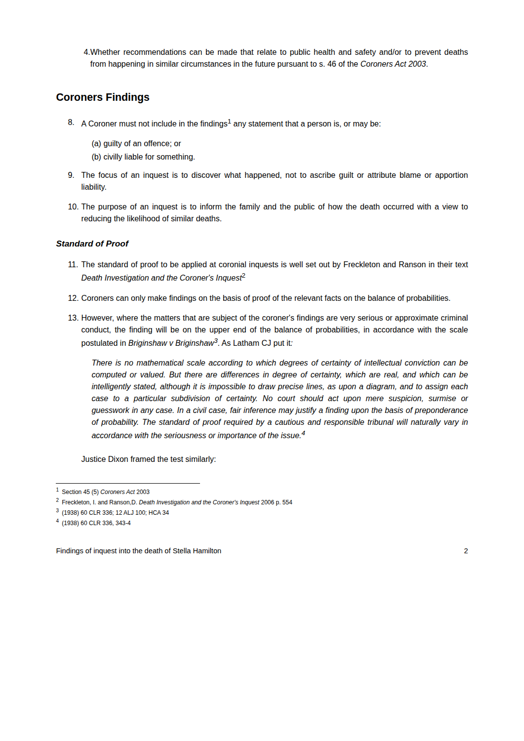4.
Whether recommendations can be made that relate to public health and safety and/or to prevent deaths from happening in similar circumstances in the future pursuant to s. 46 of the Coroners Act 2003.
Coroners Findings
8.
A Coroner must not include in the findings1 any statement that a person is, or may be:
(a) guilty of an offence; or
(b) civilly liable for something.
9.
The focus of an inquest is to discover what happened, not to ascribe guilt or attribute blame or apportion liability.
10.
The purpose of an inquest is to inform the family and the public of how the death occurred with a view to reducing the likelihood of similar deaths.
Standard of Proof
11.
The standard of proof to be applied at coronial inquests is well set out by Freckleton and Ranson in their text Death Investigation and the Coroner's Inquest2
12.
Coroners can only make findings on the basis of proof of the relevant facts on the balance of probabilities.
13.
However, where the matters that are subject of the coroner's findings are very serious or approximate criminal conduct, the finding will be on the upper end of the balance of probabilities, in accordance with the scale postulated in Briginshaw v Briginshaw3. As Latham CJ put it:
There is no mathematical scale according to which degrees of certainty of intellectual conviction can be computed or valued. But there are differences in degree of certainty, which are real, and which can be intelligently stated, although it is impossible to draw precise lines, as upon a diagram, and to assign each case to a particular subdivision of certainty. No court should act upon mere suspicion, surmise or guesswork in any case. In a civil case, fair inference may justify a finding upon the basis of preponderance of probability. The standard of proof required by a cautious and responsible tribunal will naturally vary in accordance with the seriousness or importance of the issue.4
Justice Dixon framed the test similarly:
1 Section 45 (5) Coroners Act 2003
2 Freckleton, I. and Ranson,D. Death Investigation and the Coroner's Inquest 2006 p. 554
3 (1938) 60 CLR 336; 12 ALJ 100; HCA 34
4 (1938) 60 CLR 336, 343-4
Findings of inquest into the death of Stella Hamilton 2